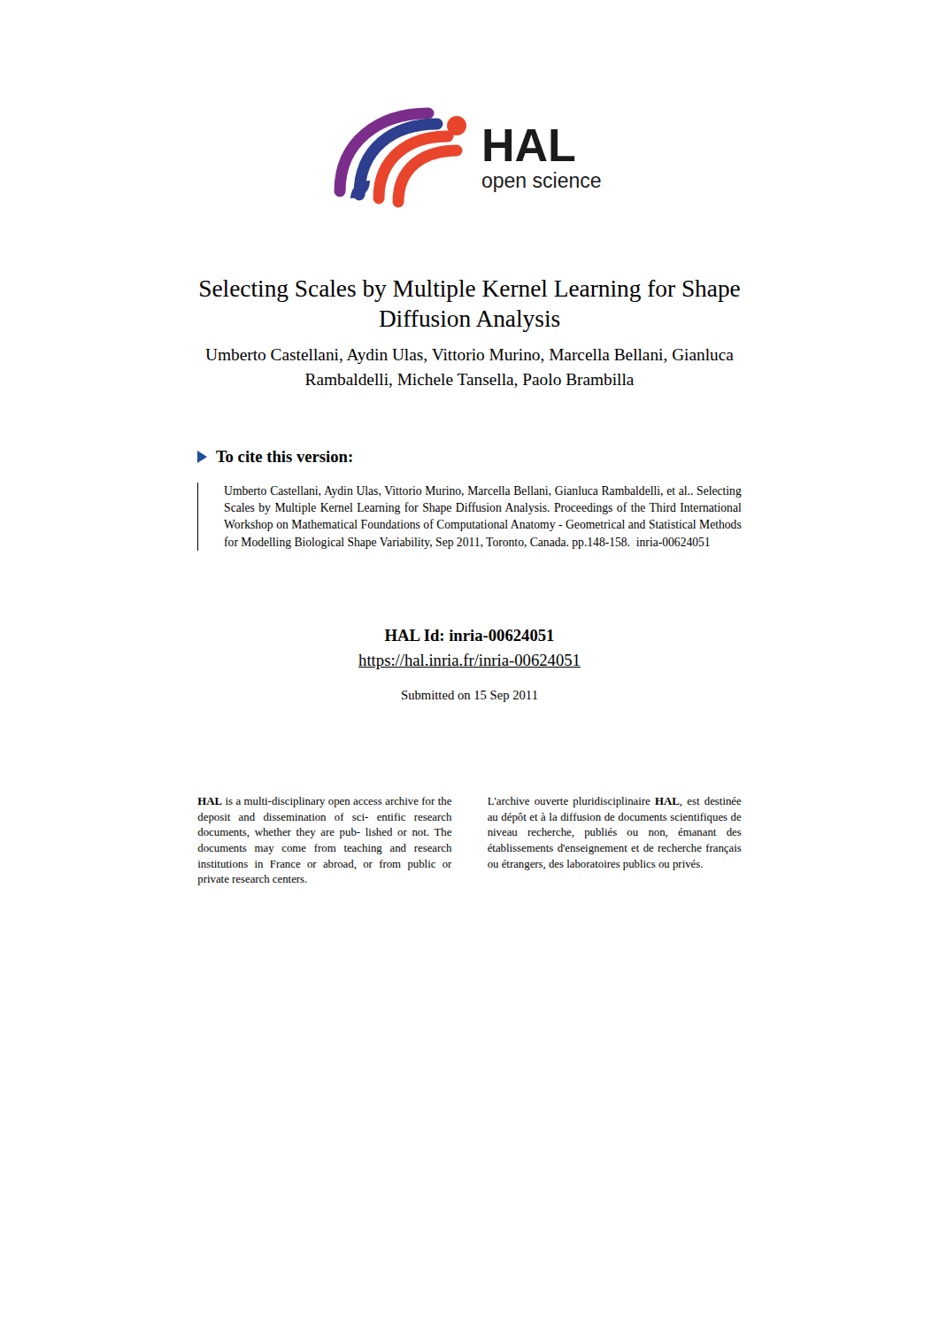HAL open science
Selecting Scales by Multiple Kernel Learning for Shape
Diffusion Analysis
Umberto Castellani, Aydin Ulas, Vittorio Murino, Marcella Bellani, Gianluca
Rambaldelli, Michele Tansella, Paolo Brambilla
To cite this version:
Umberto Castellani, Aydin Ulas, Vittorio Murino, Marcella Bellani, Gianluca Rambaldelli, et al.. Selecting Scales by Multiple Kernel Learning for Shape Diffusion Analysis. Proceedings of the Third International Workshop on Mathematical Foundations of Computational Anatomy - Geometrical and Statistical Methods for Modelling Biological Shape Variability, Sep 2011, Toronto, Canada. pp.148-158. inria-00624051
HAL Id: inria-00624051
https://hal.inria.fr/inria-00624051
Submitted on 15 Sep 2011
HAL is a multi-disciplinary open access archive for the deposit and dissemination of sci- entific research documents, whether they are pub- lished or not. The documents may come from teaching and research institutions in France or abroad, or from public or private research centers.
L'archive ouverte pluridisciplinaire HAL, est destinée au dépôt et à la diffusion de documents scientifiques de niveau recherche, publiés ou non, émanant des établissements d'enseignement et de recherche français ou étrangers, des laboratoires publics ou privés.